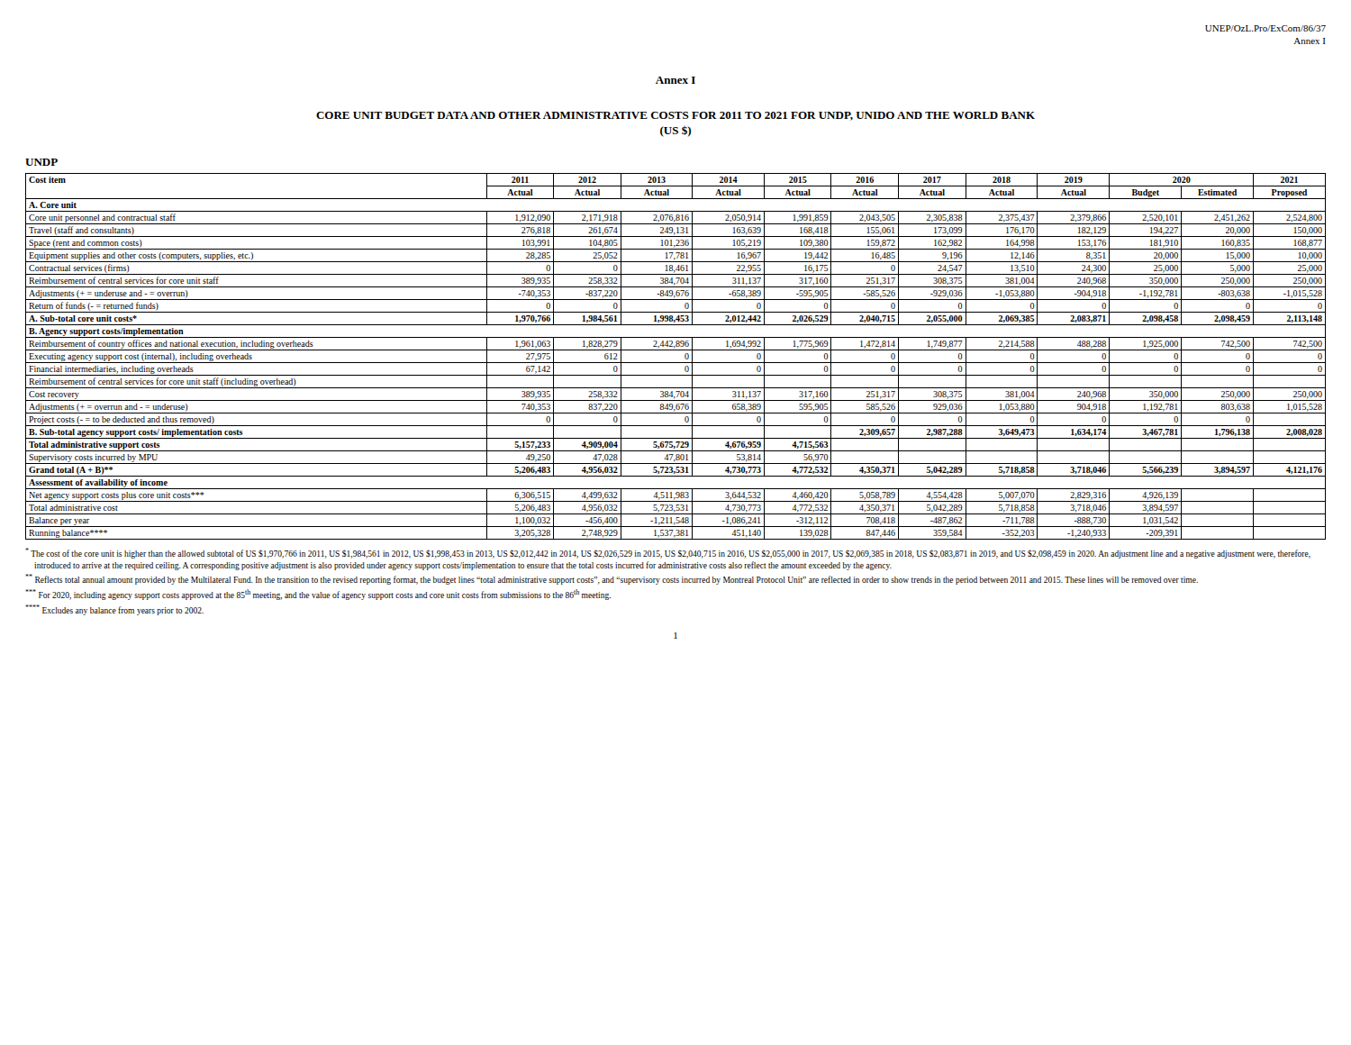UNEP/OzL.Pro/ExCom/86/37
Annex I
Annex I
CORE UNIT BUDGET DATA AND OTHER ADMINISTRATIVE COSTS FOR 2011 TO 2021 FOR UNDP, UNIDO AND THE WORLD BANK
(US $)
UNDP
| Cost item | 2011 | 2012 | 2013 | 2014 | 2015 | 2016 | 2017 | 2018 | 2019 | 2020 | 2021 |
| --- | --- | --- | --- | --- | --- | --- | --- | --- | --- | --- | --- |
| Actual | Actual | Actual | Actual | Actual | Actual | Actual | Actual | Actual | Budget | Estimated | Proposed |
| A. Core unit |
| Core unit personnel and contractual staff | 1,912,090 | 2,171,918 | 2,076,816 | 2,050,914 | 1,991,859 | 2,043,505 | 2,305,838 | 2,375,437 | 2,379,866 | 2,520,101 | 2,451,262 | 2,524,800 |
| Travel (staff and consultants) | 276,818 | 261,674 | 249,131 | 163,639 | 168,418 | 155,061 | 173,099 | 176,170 | 182,129 | 194,227 | 20,000 | 150,000 |
| Space (rent and common costs) | 103,991 | 104,805 | 101,236 | 105,219 | 109,380 | 159,872 | 162,982 | 164,998 | 153,176 | 181,910 | 160,835 | 168,877 |
| Equipment supplies and other costs (computers, supplies, etc.) | 28,285 | 25,052 | 17,781 | 16,967 | 19,442 | 16,485 | 9,196 | 12,146 | 8,351 | 20,000 | 15,000 | 10,000 |
| Contractual services (firms) | 0 | 0 | 18,461 | 22,955 | 16,175 | 0 | 24,547 | 13,510 | 24,300 | 25,000 | 5,000 | 25,000 |
| Reimbursement of central services for core unit staff | 389,935 | 258,332 | 384,704 | 311,137 | 317,160 | 251,317 | 308,375 | 381,004 | 240,968 | 350,000 | 250,000 | 250,000 |
| Adjustments (+ = underuse and - = overrun) | -740,353 | -837,220 | -849,676 | -658,389 | -595,905 | -585,526 | -929,036 | -1,053,880 | -904,918 | -1,192,781 | -803,638 | -1,015,528 |
| Return of funds (- = returned funds) | 0 | 0 | 0 | 0 | 0 | 0 | 0 | 0 | 0 | 0 | 0 | 0 |
| A. Sub-total core unit costs* | 1,970,766 | 1,984,561 | 1,998,453 | 2,012,442 | 2,026,529 | 2,040,715 | 2,055,000 | 2,069,385 | 2,083,871 | 2,098,458 | 2,098,459 | 2,113,148 |
| B. Agency support costs/implementation |
| Reimbursement of country offices and national execution, including overheads | 1,961,063 | 1,828,279 | 2,442,896 | 1,694,992 | 1,775,969 | 1,472,814 | 1,749,877 | 2,214,588 | 488,288 | 1,925,000 | 742,500 | 742,500 |
| Executing agency support cost (internal), including overheads | 27,975 | 612 | 0 | 0 | 0 | 0 | 0 | 0 | 0 | 0 | 0 | 0 |
| Financial intermediaries, including overheads | 67,142 | 0 | 0 | 0 | 0 | 0 | 0 | 0 | 0 | 0 | 0 | 0 |
| Reimbursement of central services for core unit staff (including overhead) | | | | | | | | | | | | |
| Cost recovery | 389,935 | 258,332 | 384,704 | 311,137 | 317,160 | 251,317 | 308,375 | 381,004 | 240,968 | 350,000 | 250,000 | 250,000 |
| Adjustments (+ = overrun and - = underuse) | 740,353 | 837,220 | 849,676 | 658,389 | 595,905 | 585,526 | 929,036 | 1,053,880 | 904,918 | 1,192,781 | 803,638 | 1,015,528 |
| Project costs (- = to be deducted and thus removed) | 0 | 0 | 0 | 0 | 0 | 0 | 0 | 0 | 0 | 0 | 0 | |
| B. Sub-total agency support costs/ implementation costs | | | | | | 2,309,657 | 2,987,288 | 3,649,473 | 1,634,174 | 3,467,781 | 1,796,138 | 2,008,028 |
| Total administrative support costs | 5,157,233 | 4,909,004 | 5,675,729 | 4,676,959 | 4,715,563 | | | | | | | |
| Supervisory costs incurred by MPU | 49,250 | 47,028 | 47,801 | 53,814 | 56,970 | | | | | | | |
| Grand total (A + B)** | 5,206,483 | 4,956,032 | 5,723,531 | 4,730,773 | 4,772,532 | 4,350,371 | 5,042,289 | 5,718,858 | 3,718,046 | 5,566,239 | 3,894,597 | 4,121,176 |
| Assessment of availability of income |
| Net agency support costs plus core unit costs*** | 6,306,515 | 4,499,632 | 4,511,983 | 3,644,532 | 4,460,420 | 5,058,789 | 4,554,428 | 5,007,070 | 2,829,316 | 4,926,139 | | |
| Total administrative cost | 5,206,483 | 4,956,032 | 5,723,531 | 4,730,773 | 4,772,532 | 4,350,371 | 5,042,289 | 5,718,858 | 3,718,046 | 3,894,597 | | |
| Balance per year | 1,100,032 | -456,400 | -1,211,548 | -1,086,241 | -312,112 | 708,418 | -487,862 | -711,788 | -888,730 | 1,031,542 | | |
| Running balance**** | 3,205,328 | 2,748,929 | 1,537,381 | 451,140 | 139,028 | 847,446 | 359,584 | -352,203 | -1,240,933 | -209,391 | | |
* The cost of the core unit is higher than the allowed subtotal of US $1,970,766 in 2011, US $1,984,561 in 2012, US $1,998,453 in 2013, US $2,012,442 in 2014, US $2,026,529 in 2015, US $2,040,715 in 2016, US $2,055,000 in 2017, US $2,069,385 in 2018, US $2,083,871 in 2019, and US $2,098,459 in 2020. An adjustment line and a negative adjustment were, therefore, introduced to arrive at the required ceiling. A corresponding positive adjustment is also provided under agency support costs/implementation to ensure that the total costs incurred for administrative costs also reflect the amount exceeded by the agency.
** Reflects total annual amount provided by the Multilateral Fund. In the transition to the revised reporting format, the budget lines “total administrative support costs”, and “supervisory costs incurred by Montreal Protocol Unit” are reflected in order to show trends in the period between 2011 and 2015. These lines will be removed over time.
*** For 2020, including agency support costs approved at the 85th meeting, and the value of agency support costs and core unit costs from submissions to the 86th meeting.
**** Excludes any balance from years prior to 2002.
1